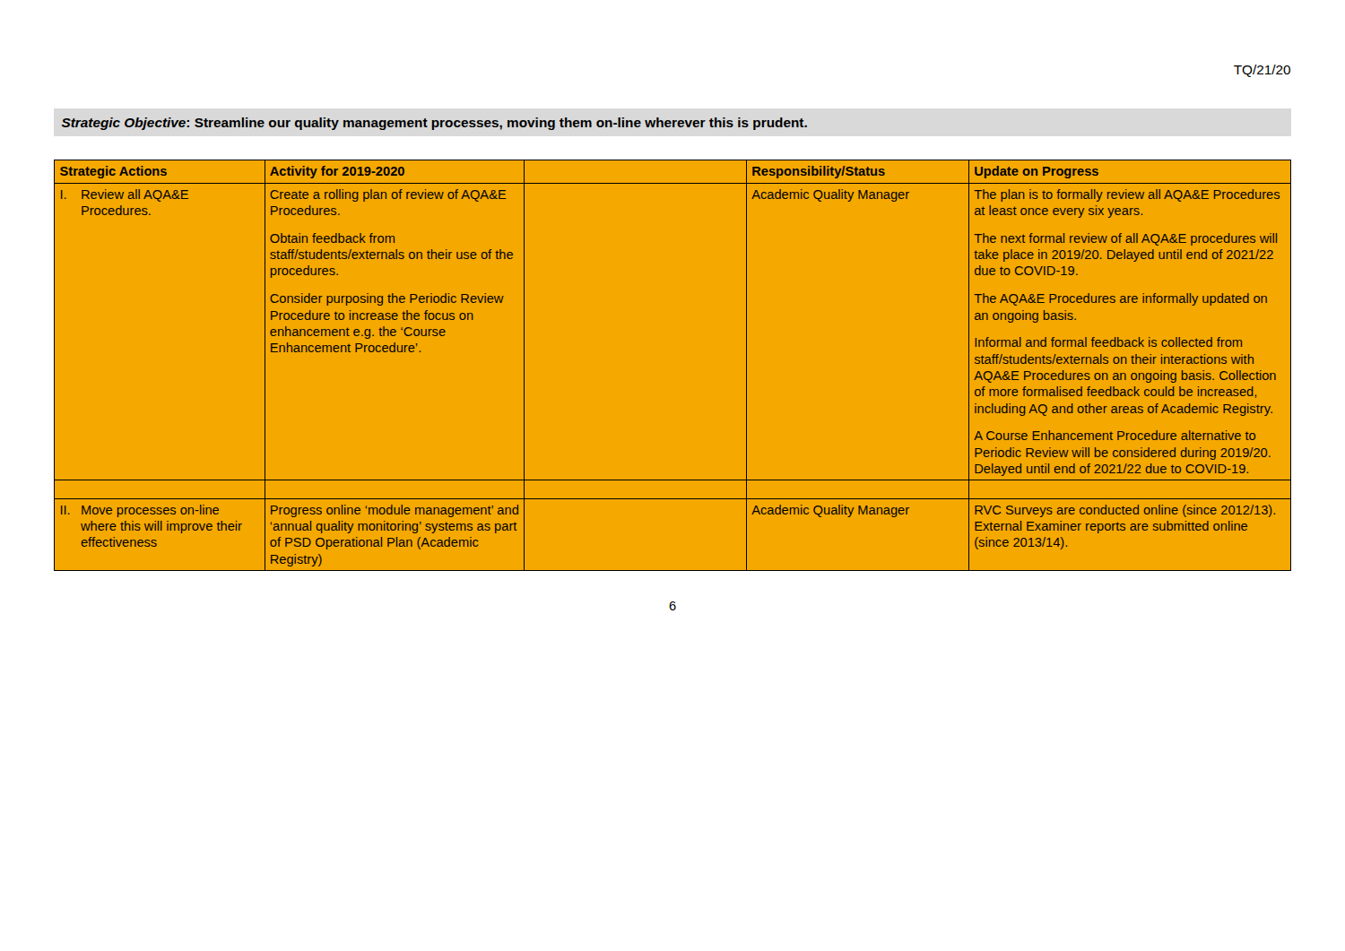TQ/21/20
Strategic Objective: Streamline our quality management processes, moving them on-line wherever this is prudent.
| Strategic Actions | Activity for 2019-2020 | | Responsibility/Status | Update on Progress |
| --- | --- | --- | --- | --- |
| I. Review all AQA&E Procedures. | Create a rolling plan of review of AQA&E Procedures. Obtain feedback from staff/students/externals on their use of the procedures. Consider purposing the Periodic Review Procedure to increase the focus on enhancement e.g. the ‘Course Enhancement Procedure’. | | Academic Quality Manager | The plan is to formally review all AQA&E Procedures at least once every six years. The next formal review of all AQA&E procedures will take place in 2019/20. Delayed until end of 2021/22 due to COVID-19. The AQA&E Procedures are informally updated on an ongoing basis. Informal and formal feedback is collected from staff/students/externals on their interactions with AQA&E Procedures on an ongoing basis. Collection of more formalised feedback could be increased, including AQ and other areas of Academic Registry. A Course Enhancement Procedure alternative to Periodic Review will be considered during 2019/20. Delayed until end of 2021/22 due to COVID-19. |
| II. Move processes on-line where this will improve their effectiveness | Progress online ‘module management’ and ‘annual quality monitoring’ systems as part of PSD Operational Plan (Academic Registry) | | Academic Quality Manager | RVC Surveys are conducted online (since 2012/13). External Examiner reports are submitted online (since 2013/14). |
6